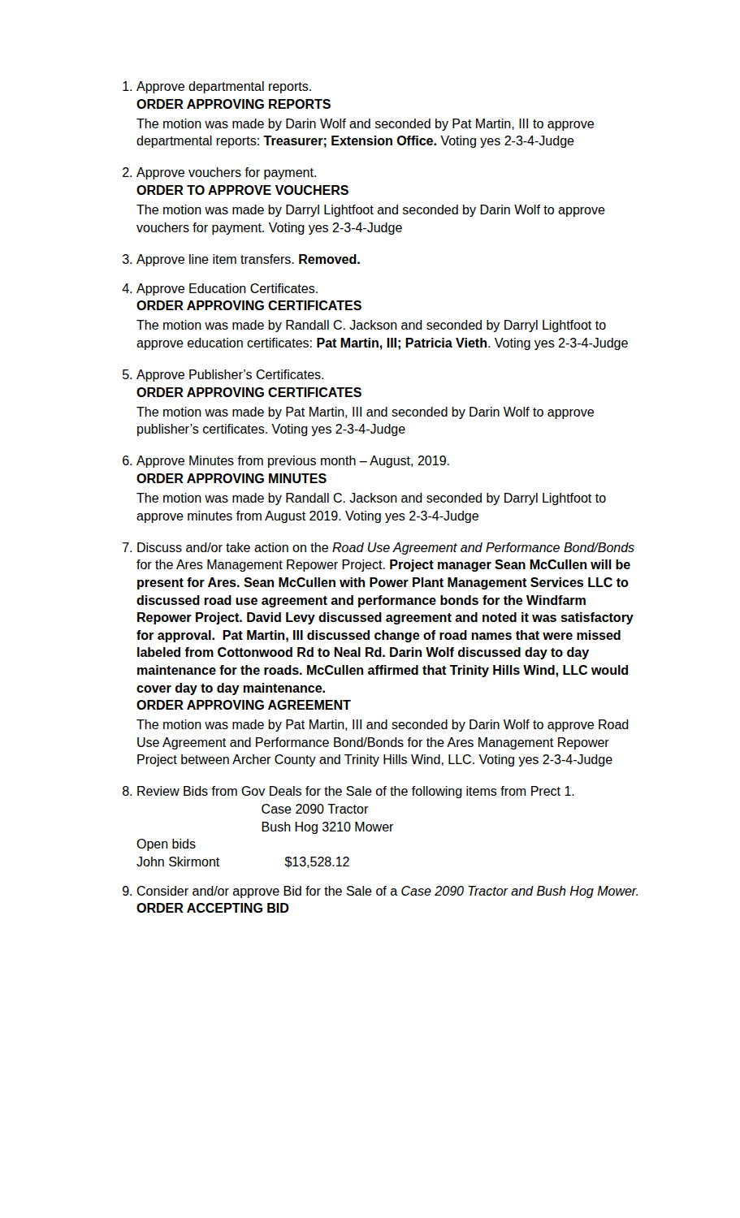Approve departmental reports.
Order Approving Reports
The motion was made by Darin Wolf and seconded by Pat Martin, III to approve departmental reports: Treasurer; Extension Office. Voting yes 2-3-4-Judge
Approve vouchers for payment.
Order to Approve Vouchers
The motion was made by Darryl Lightfoot and seconded by Darin Wolf to approve vouchers for payment. Voting yes 2-3-4-Judge
Approve line item transfers. Removed.
Approve Education Certificates.
Order Approving Certificates
The motion was made by Randall C. Jackson and seconded by Darryl Lightfoot to approve education certificates: Pat Martin, III; Patricia Vieth. Voting yes 2-3-4-Judge
Approve Publisher’s Certificates.
Order Approving Certificates
The motion was made by Pat Martin, III and seconded by Darin Wolf to approve publisher’s certificates. Voting yes 2-3-4-Judge
Approve Minutes from previous month – August, 2019.
Order Approving Minutes
The motion was made by Randall C. Jackson and seconded by Darryl Lightfoot to approve minutes from August 2019. Voting yes 2-3-4-Judge
Discuss and/or take action on the Road Use Agreement and Performance Bond/Bonds for the Ares Management Repower Project. Project manager Sean McCullen will be present for Ares. Sean McCullen with Power Plant Management Services LLC to discussed road use agreement and performance bonds for the Windfarm Repower Project. David Levy discussed agreement and noted it was satisfactory for approval. Pat Martin, III discussed change of road names that were missed labeled from Cottonwood Rd to Neal Rd. Darin Wolf discussed day to day maintenance for the roads. McCullen affirmed that Trinity Hills Wind, LLC would cover day to day maintenance.
Order Approving Agreement
The motion was made by Pat Martin, III and seconded by Darin Wolf to approve Road Use Agreement and Performance Bond/Bonds for the Ares Management Repower Project between Archer County and Trinity Hills Wind, LLC. Voting yes 2-3-4-Judge
Review Bids from Gov Deals for the Sale of the following items from Prect 1.
Case 2090 Tractor Bush Hog 3210 Mower
Open bids John Skirmont$13,528.12
Consider and/or approve Bid for the Sale of a Case 2090 Tractor and Bush Hog Mower.
Order Accepting Bid